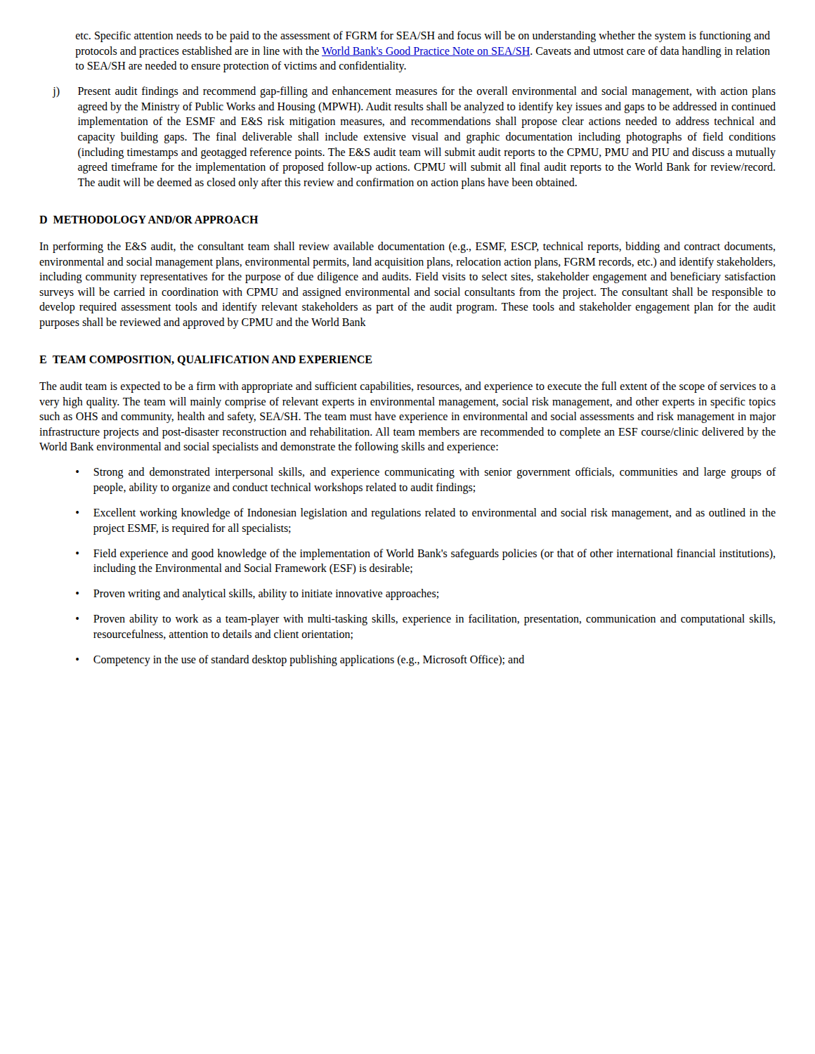etc. Specific attention needs to be paid to the assessment of FGRM for SEA/SH and focus will be on understanding whether the system is functioning and protocols and practices established are in line with the World Bank's Good Practice Note on SEA/SH. Caveats and utmost care of data handling in relation to SEA/SH are needed to ensure protection of victims and confidentiality.
j)
Present audit findings and recommend gap-filling and enhancement measures for the overall environmental and social management, with action plans agreed by the Ministry of Public Works and Housing (MPWH). Audit results shall be analyzed to identify key issues and gaps to be addressed in continued implementation of the ESMF and E&S risk mitigation measures, and recommendations shall propose clear actions needed to address technical and capacity building gaps. The final deliverable shall include extensive visual and graphic documentation including photographs of field conditions (including timestamps and geotagged reference points. The E&S audit team will submit audit reports to the CPMU, PMU and PIU and discuss a mutually agreed timeframe for the implementation of proposed follow-up actions. CPMU will submit all final audit reports to the World Bank for review/record. The audit will be deemed as closed only after this review and confirmation on action plans have been obtained.
D METHODOLOGY AND/OR APPROACH
In performing the E&S audit, the consultant team shall review available documentation (e.g., ESMF, ESCP, technical reports, bidding and contract documents, environmental and social management plans, environmental permits, land acquisition plans, relocation action plans, FGRM records, etc.) and identify stakeholders, including community representatives for the purpose of due diligence and audits. Field visits to select sites, stakeholder engagement and beneficiary satisfaction surveys will be carried in coordination with CPMU and assigned environmental and social consultants from the project. The consultant shall be responsible to develop required assessment tools and identify relevant stakeholders as part of the audit program. These tools and stakeholder engagement plan for the audit purposes shall be reviewed and approved by CPMU and the World Bank
E TEAM COMPOSITION, QUALIFICATION AND EXPERIENCE
The audit team is expected to be a firm with appropriate and sufficient capabilities, resources, and experience to execute the full extent of the scope of services to a very high quality. The team will mainly comprise of relevant experts in environmental management, social risk management, and other experts in specific topics such as OHS and community, health and safety, SEA/SH. The team must have experience in environmental and social assessments and risk management in major infrastructure projects and post-disaster reconstruction and rehabilitation. All team members are recommended to complete an ESF course/clinic delivered by the World Bank environmental and social specialists and demonstrate the following skills and experience:
Strong and demonstrated interpersonal skills, and experience communicating with senior government officials, communities and large groups of people, ability to organize and conduct technical workshops related to audit findings;
Excellent working knowledge of Indonesian legislation and regulations related to environmental and social risk management, and as outlined in the project ESMF, is required for all specialists;
Field experience and good knowledge of the implementation of World Bank's safeguards policies (or that of other international financial institutions), including the Environmental and Social Framework (ESF) is desirable;
Proven writing and analytical skills, ability to initiate innovative approaches;
Proven ability to work as a team-player with multi-tasking skills, experience in facilitation, presentation, communication and computational skills, resourcefulness, attention to details and client orientation;
Competency in the use of standard desktop publishing applications (e.g., Microsoft Office); and